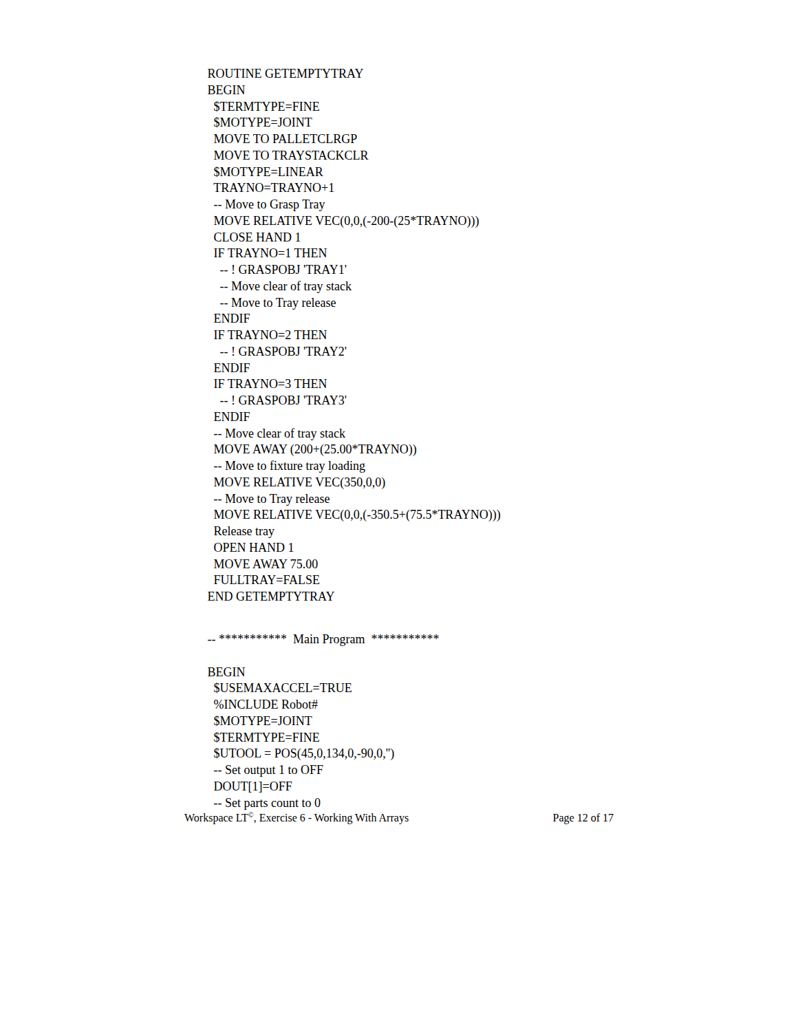ROUTINE GETEMPTYTRAY BEGIN $TERMTYPE=FINE $MOTYPE=JOINT MOVE TO PALLETCLRGP MOVE TO TRAYSTACKCLR $MOTYPE=LINEAR TRAYNO=TRAYNO+1 -- Move to Grasp Tray MOVE RELATIVE VEC(0,0,(-200-(25*TRAYNO))) CLOSE HAND 1 IF TRAYNO=1 THEN -- ! GRASPOBJ 'TRAY1' -- Move clear of tray stack -- Move to Tray release ENDIF IF TRAYNO=2 THEN -- ! GRASPOBJ 'TRAY2' ENDIF IF TRAYNO=3 THEN -- ! GRASPOBJ 'TRAY3' ENDIF -- Move clear of tray stack MOVE AWAY (200+(25.00*TRAYNO)) -- Move to fixture tray loading MOVE RELATIVE VEC(350,0,0) -- Move to Tray release MOVE RELATIVE VEC(0,0,(-350.5+(75.5*TRAYNO))) Release tray OPEN HAND 1 MOVE AWAY 75.00 FULLTRAY=FALSE END GETEMPTYTRAY
-- *********** Main Program ***********
BEGIN $USEMAXACCEL=TRUE %INCLUDE Robot# $MOTYPE=JOINT $TERMTYPE=FINE $UTOOL = POS(45,0,134,0,-90,0,'') -- Set output 1 to OFF DOUT[1]=OFF -- Set parts count to 0
Workspace LT©, Exercise 6 - Working With Arrays
Page 12 of 17